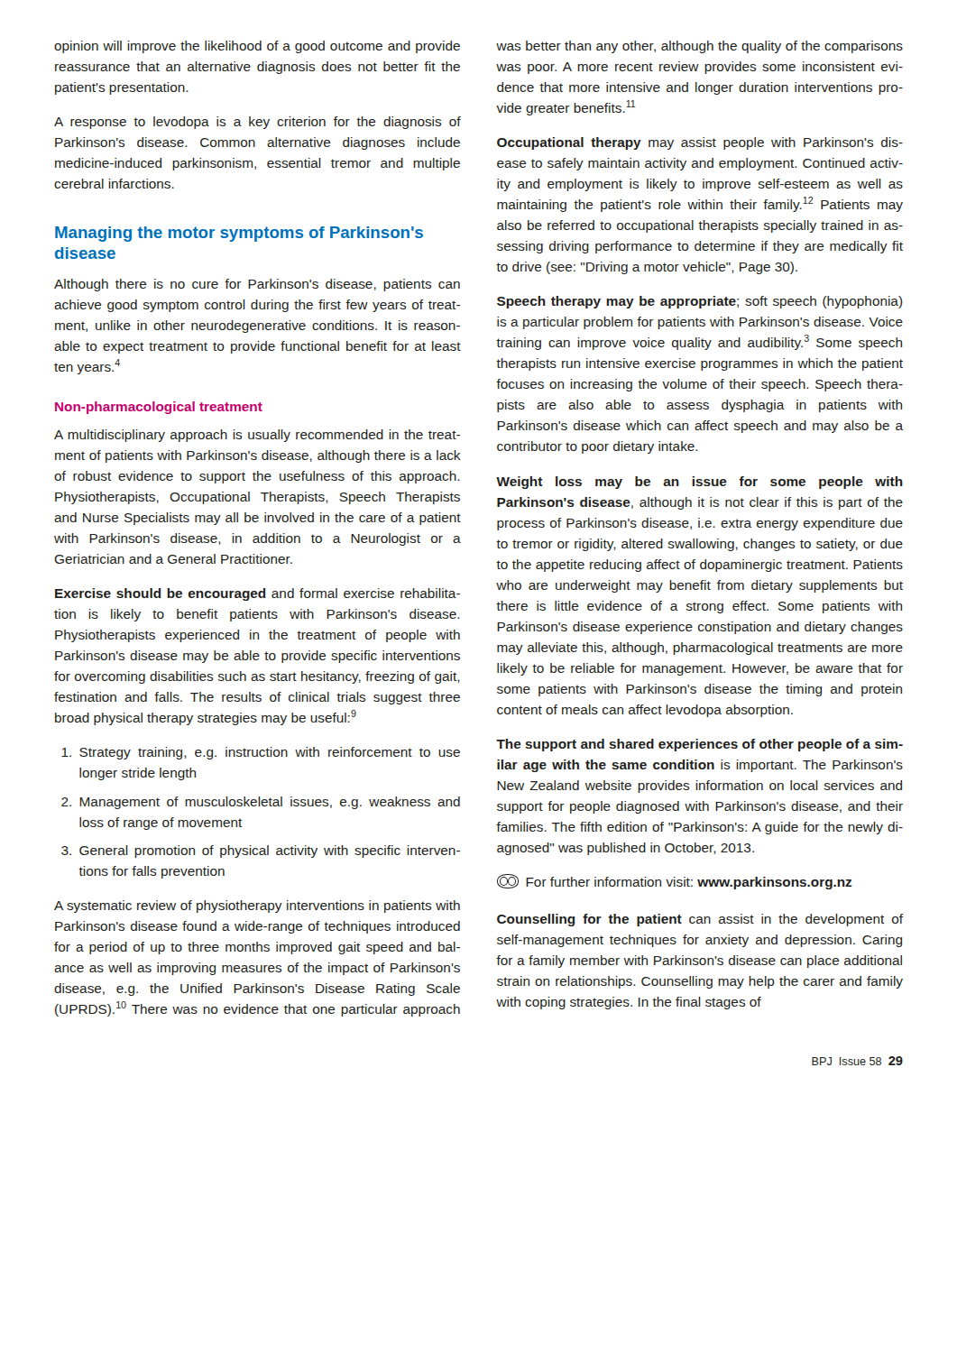opinion will improve the likelihood of a good outcome and provide reassurance that an alternative diagnosis does not better fit the patient's presentation.
A response to levodopa is a key criterion for the diagnosis of Parkinson's disease. Common alternative diagnoses include medicine-induced parkinsonism, essential tremor and multiple cerebral infarctions.
Managing the motor symptoms of Parkinson's disease
Although there is no cure for Parkinson's disease, patients can achieve good symptom control during the first few years of treatment, unlike in other neurodegenerative conditions. It is reasonable to expect treatment to provide functional benefit for at least ten years.4
Non-pharmacological treatment
A multidisciplinary approach is usually recommended in the treatment of patients with Parkinson's disease, although there is a lack of robust evidence to support the usefulness of this approach. Physiotherapists, Occupational Therapists, Speech Therapists and Nurse Specialists may all be involved in the care of a patient with Parkinson's disease, in addition to a Neurologist or a Geriatrician and a General Practitioner.
Exercise should be encouraged and formal exercise rehabilitation is likely to benefit patients with Parkinson's disease. Physiotherapists experienced in the treatment of people with Parkinson's disease may be able to provide specific interventions for overcoming disabilities such as start hesitancy, freezing of gait, festination and falls. The results of clinical trials suggest three broad physical therapy strategies may be useful:9
Strategy training, e.g. instruction with reinforcement to use longer stride length
Management of musculoskeletal issues, e.g. weakness and loss of range of movement
General promotion of physical activity with specific interventions for falls prevention
A systematic review of physiotherapy interventions in patients with Parkinson's disease found a wide-range of techniques introduced for a period of up to three months improved gait speed and balance as well as improving measures of the impact of Parkinson's disease, e.g. the Unified Parkinson's Disease Rating Scale (UPRDS).10 There was no evidence that one particular approach was better than any other, although the quality of the comparisons was poor. A more recent review provides some inconsistent evidence that more intensive and longer duration interventions provide greater benefits.11
Occupational therapy may assist people with Parkinson's disease to safely maintain activity and employment. Continued activity and employment is likely to improve self-esteem as well as maintaining the patient's role within their family.12 Patients may also be referred to occupational therapists specially trained in assessing driving performance to determine if they are medically fit to drive (see: "Driving a motor vehicle", Page 30).
Speech therapy may be appropriate; soft speech (hypophonia) is a particular problem for patients with Parkinson's disease. Voice training can improve voice quality and audibility.3 Some speech therapists run intensive exercise programmes in which the patient focuses on increasing the volume of their speech. Speech therapists are also able to assess dysphagia in patients with Parkinson's disease which can affect speech and may also be a contributor to poor dietary intake.
Weight loss may be an issue for some people with Parkinson's disease, although it is not clear if this is part of the process of Parkinson's disease, i.e. extra energy expenditure due to tremor or rigidity, altered swallowing, changes to satiety, or due to the appetite reducing affect of dopaminergic treatment. Patients who are underweight may benefit from dietary supplements but there is little evidence of a strong effect. Some patients with Parkinson's disease experience constipation and dietary changes may alleviate this, although, pharmacological treatments are more likely to be reliable for management. However, be aware that for some patients with Parkinson's disease the timing and protein content of meals can affect levodopa absorption.
The support and shared experiences of other people of a similar age with the same condition is important. The Parkinson's New Zealand website provides information on local services and support for people diagnosed with Parkinson's disease, and their families. The fifth edition of "Parkinson's: A guide for the newly diagnosed" was published in October, 2013.
For further information visit: www.parkinsons.org.nz
Counselling for the patient can assist in the development of self-management techniques for anxiety and depression. Caring for a family member with Parkinson's disease can place additional strain on relationships. Counselling may help the carer and family with coping strategies. In the final stages of
BPJ Issue 58 29